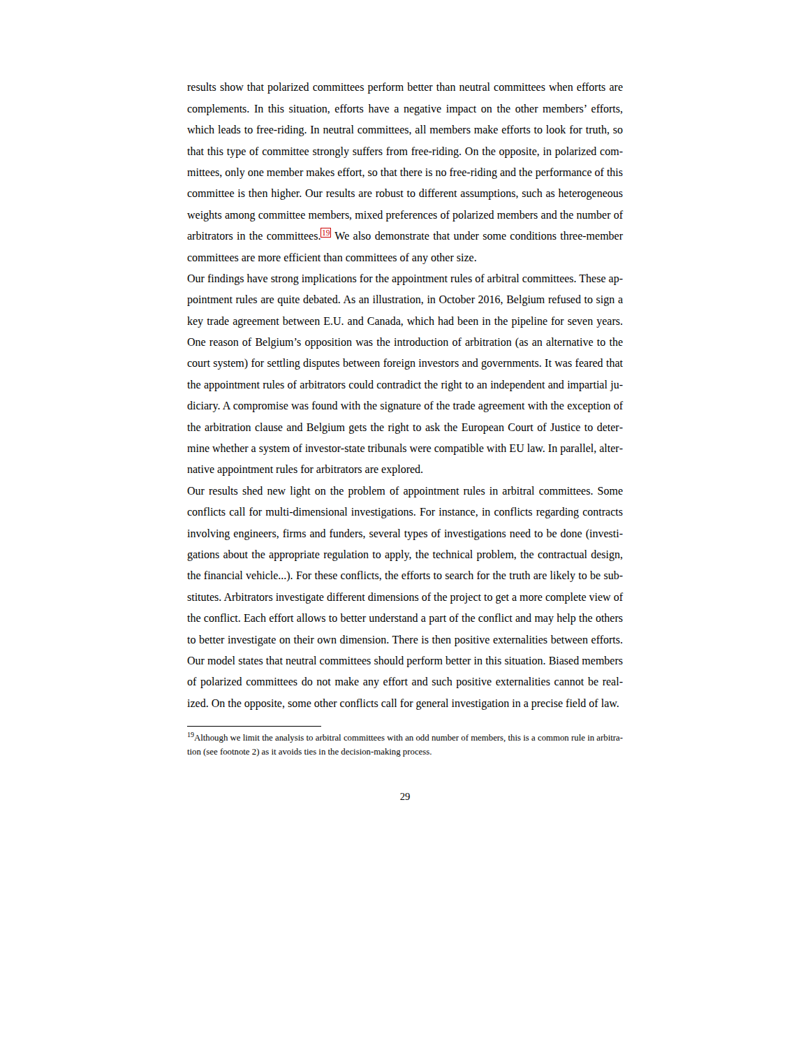results show that polarized committees perform better than neutral committees when efforts are complements. In this situation, efforts have a negative impact on the other members’ efforts, which leads to free-riding. In neutral committees, all members make efforts to look for truth, so that this type of committee strongly suffers from free-riding. On the opposite, in polarized committees, only one member makes effort, so that there is no free-riding and the performance of this committee is then higher. Our results are robust to different assumptions, such as heterogeneous weights among committee members, mixed preferences of polarized members and the number of arbitrators in the committees.19 We also demonstrate that under some conditions three-member committees are more efficient than committees of any other size.
Our findings have strong implications for the appointment rules of arbitral committees. These appointment rules are quite debated. As an illustration, in October 2016, Belgium refused to sign a key trade agreement between E.U. and Canada, which had been in the pipeline for seven years. One reason of Belgium’s opposition was the introduction of arbitration (as an alternative to the court system) for settling disputes between foreign investors and governments. It was feared that the appointment rules of arbitrators could contradict the right to an independent and impartial judiciary. A compromise was found with the signature of the trade agreement with the exception of the arbitration clause and Belgium gets the right to ask the European Court of Justice to determine whether a system of investor-state tribunals were compatible with EU law. In parallel, alternative appointment rules for arbitrators are explored.
Our results shed new light on the problem of appointment rules in arbitral committees. Some conflicts call for multi-dimensional investigations. For instance, in conflicts regarding contracts involving engineers, firms and funders, several types of investigations need to be done (investigations about the appropriate regulation to apply, the technical problem, the contractual design, the financial vehicle...). For these conflicts, the efforts to search for the truth are likely to be substitutes. Arbitrators investigate different dimensions of the project to get a more complete view of the conflict. Each effort allows to better understand a part of the conflict and may help the others to better investigate on their own dimension. There is then positive externalities between efforts. Our model states that neutral committees should perform better in this situation. Biased members of polarized committees do not make any effort and such positive externalities cannot be realized. On the opposite, some other conflicts call for general investigation in a precise field of law.
19Although we limit the analysis to arbitral committees with an odd number of members, this is a common rule in arbitration (see footnote 2) as it avoids ties in the decision-making process.
29